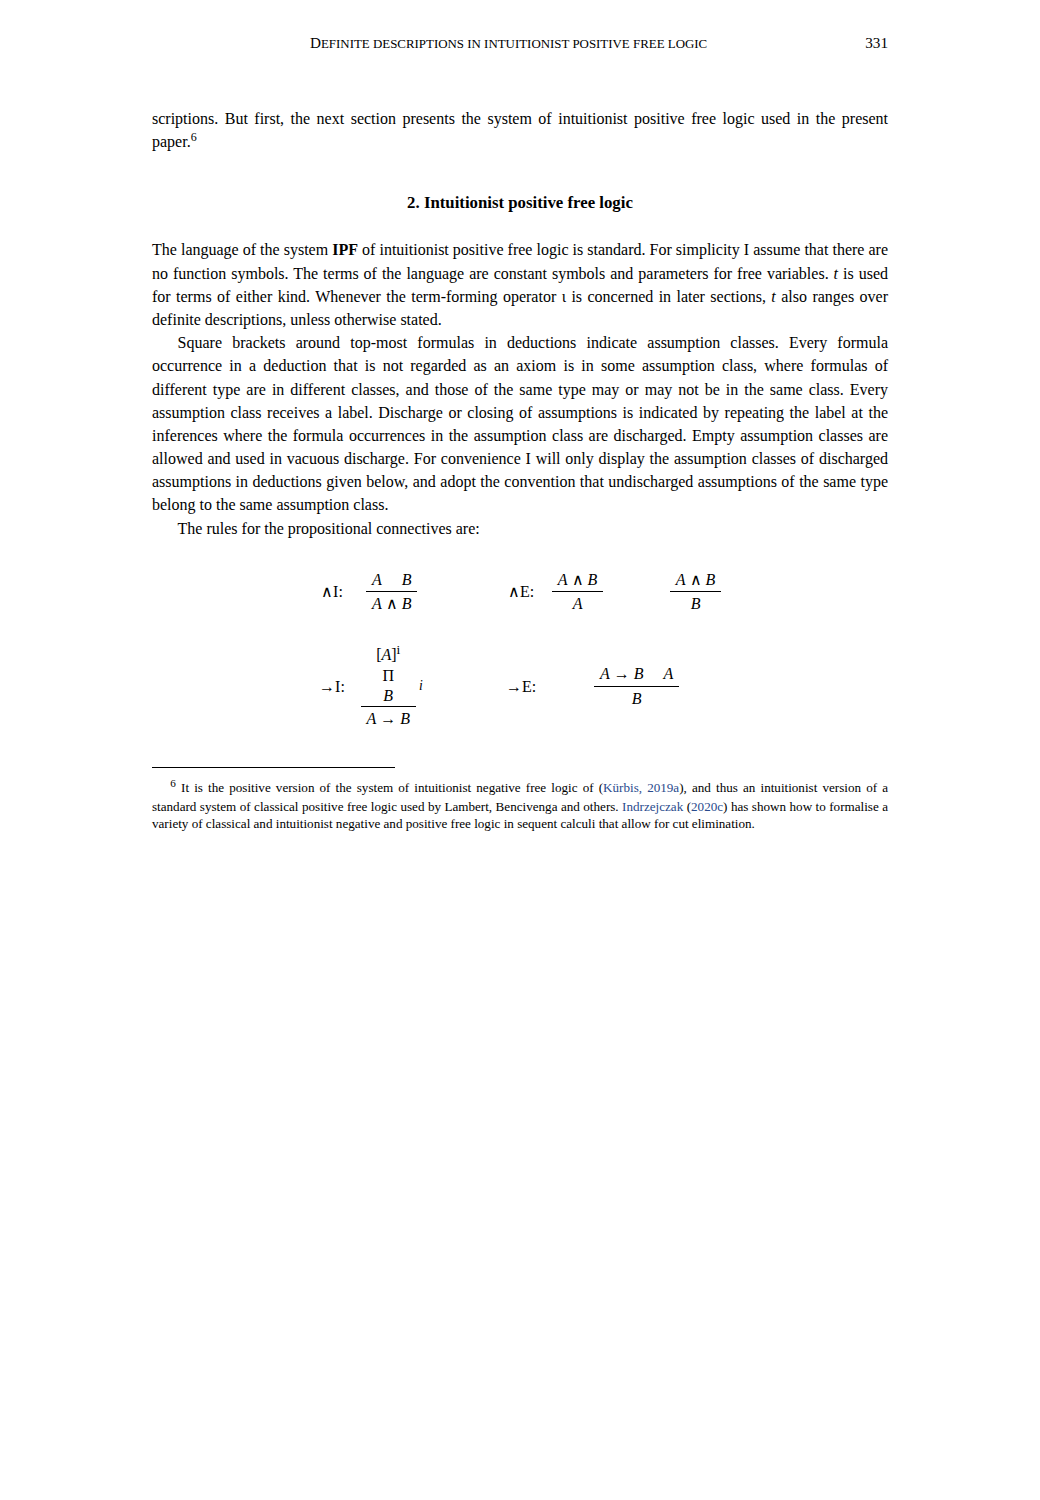DEFINITE DESCRIPTIONS IN INTUITIONIST POSITIVE FREE LOGIC 331
scriptions. But first, the next section presents the system of intuitionist positive free logic used in the present paper.6
2. Intuitionist positive free logic
The language of the system IPF of intuitionist positive free logic is standard. For simplicity I assume that there are no function symbols. The terms of the language are constant symbols and parameters for free variables. t is used for terms of either kind. Whenever the term-forming operator ɩ is concerned in later sections, t also ranges over definite descriptions, unless otherwise stated.
Square brackets around top-most formulas in deductions indicate assumption classes. Every formula occurrence in a deduction that is not regarded as an axiom is in some assumption class, where formulas of different type are in different classes, and those of the same type may or may not be in the same class. Every assumption class receives a label. Discharge or closing of assumptions is indicated by repeating the label at the inferences where the formula occurrences in the assumption class are discharged. Empty assumption classes are allowed and used in vacuous discharge. For convenience I will only display the assumption classes of discharged assumptions in deductions given below, and adopt the convention that undischarged assumptions of the same type belong to the same assumption class.
The rules for the propositional connectives are:
| ∧I: | A B A ∧ B | | ∧E: | A ∧ B A | | A ∧ B B |
| →I: | [ A ] i Π B A → B i | | →E: | A → B A B |
6 It is the positive version of the system of intuitionist negative free logic of (Kürbis, 2019a), and thus an intuitionist version of a standard system of classical positive free logic used by Lambert, Bencivenga and others. Indrzejczak (2020c) has shown how to formalise a variety of classical and intuitionist negative and positive free logic in sequent calculi that allow for cut elimination.